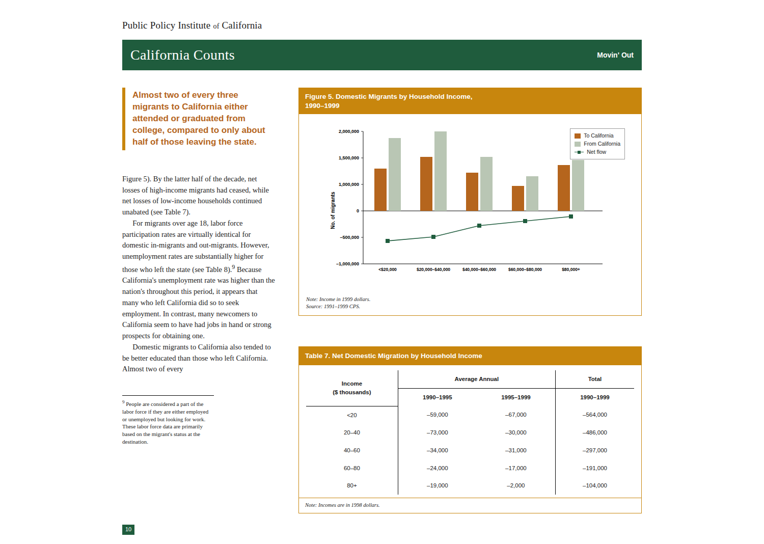Public Policy Institute of California
California Counts
Movin' Out
Almost two of every three migrants to California either attended or graduated from college, compared to only about half of those leaving the state.
Figure 5). By the latter half of the decade, net losses of high-income migrants had ceased, while net losses of low-income households continued unabated (see Table 7).
For migrants over age 18, labor force participation rates are virtually identical for domestic in-migrants and out-migrants. However, unemployment rates are substantially higher for those who left the state (see Table 8).9 Because California's unemployment rate was higher than the nation's throughout this period, it appears that many who left California did so to seek employment. In contrast, many newcomers to California seem to have had jobs in hand or strong prospects for obtaining one.
Domestic migrants to California also tended to be better educated than those who left California. Almost two of every
9 People are considered a part of the labor force if they are either employed or unemployed but looking for work. These labor force data are primarily based on the migrant's status at the destination.
Figure 5. Domestic Migrants by Household Income,
1990–1999
To California
From California
Net flow
No. of migrants 2,000,000 1,500,000 1,000,000 0 –500,000 –1,000,000 <$20,000 $20,000–$40,000 $40,000–$60,000 $60,000–$80,000 $80,000+
Note: Income in 1999 dollars.
Source: 1991–1999 CPS.
Table 7. Net Domestic Migration by Household Income
| Income ($ thousands) | Average Annual | Total |
| --- | --- | --- |
| 1990–1995 | 1995–1999 | 1990–1999 |
| <20 | –59,000 | –67,000 | –564,000 |
| 20–40 | –73,000 | –30,000 | –486,000 |
| 40–60 | –34,000 | –31,000 | –297,000 |
| 60–80 | –24,000 | –17,000 | –191,000 |
| 80+ | –19,000 | –2,000 | –104,000 |
Note: Incomes are in 1998 dollars.
10